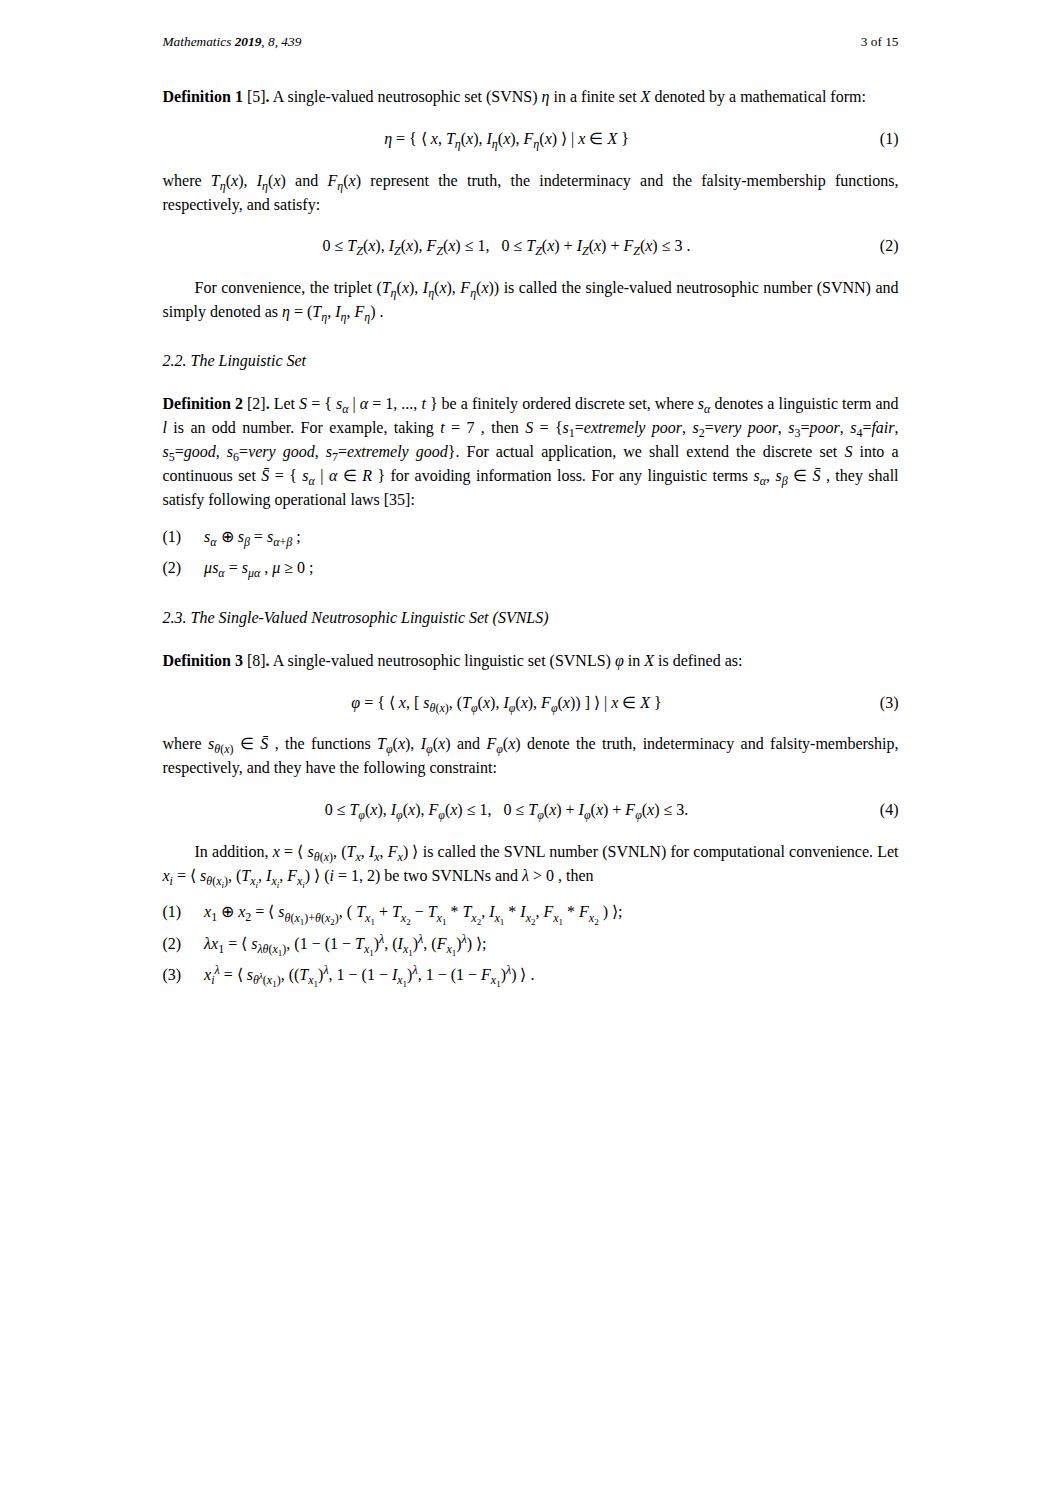Mathematics 2019, 8, 439
3 of 15
Definition 1 [5]. A single-valued neutrosophic set (SVNS) η in a finite set X denoted by a mathematical form:
η = { ⟨ x, Tη(x), Iη(x), Fη(x) ⟩ | x ∈ X }
(1)
where Tη(x), Iη(x) and Fη(x) represent the truth, the indeterminacy and the falsity-membership functions, respectively, and satisfy:
0 ≤ TZ(x), IZ(x), FZ(x) ≤ 1, 0 ≤ TZ(x) + IZ(x) + FZ(x) ≤ 3 .
(2)
For convenience, the triplet (Tη(x), Iη(x), Fη(x)) is called the single-valued neutrosophic number (SVNN) and simply denoted as η = (Tη, Iη, Fη) .
2.2. The Linguistic Set
Definition 2 [2]. Let S = { sα | α = 1, ..., t } be a finitely ordered discrete set, where sα denotes a linguistic term and l is an odd number. For example, taking t = 7 , then S = {s1=extremely poor, s2=very poor, s3=poor, s4=fair, s5=good, s6=very good, s7=extremely good}. For actual application, we shall extend the discrete set S into a continuous set S̄ = { sα | α ∈ R } for avoiding information loss. For any linguistic terms sα, sβ ∈ S̄ , they shall satisfy following operational laws [35]:
(1)
sα ⊕ sβ = sα+β ;
(2)
μsα = sμα , μ ≥ 0 ;
2.3. The Single-Valued Neutrosophic Linguistic Set (SVNLS)
Definition 3 [8]. A single-valued neutrosophic linguistic set (SVNLS) φ in X is defined as:
φ = { ⟨ x, [ sθ(x), (Tφ(x), Iφ(x), Fφ(x)) ] ⟩ | x ∈ X }
(3)
where sθ(x) ∈ S̄ , the functions Tφ(x), Iφ(x) and Fφ(x) denote the truth, indeterminacy and falsity-membership, respectively, and they have the following constraint:
0 ≤ Tφ(x), Iφ(x), Fφ(x) ≤ 1, 0 ≤ Tφ(x) + Iφ(x) + Fφ(x) ≤ 3.
(4)
In addition, x = ⟨ sθ(x), (Tx, Ix, Fx) ⟩ is called the SVNL number (SVNLN) for computational convenience. Let xi = ⟨ sθ(xi), (Txi, Ixi, Fxi) ⟩ (i = 1, 2) be two SVNLNs and λ > 0 , then
(1)
x1 ⊕ x2 = ⟨ sθ(x1)+θ(x2), ( Tx1 + Tx2 − Tx1 * Tx2, Ix1 * Ix2, Fx1 * Fx2 ) ⟩;
(2)
λx1 = ⟨ sλθ(x1), (1 − (1 − Tx1)λ, (Ix1)λ, (Fx1)λ) ⟩;
(3)
xiλ = ⟨ sθλ(x1), ((Tx1)λ, 1 − (1 − Ix1)λ, 1 − (1 − Fx1)λ) ⟩ .